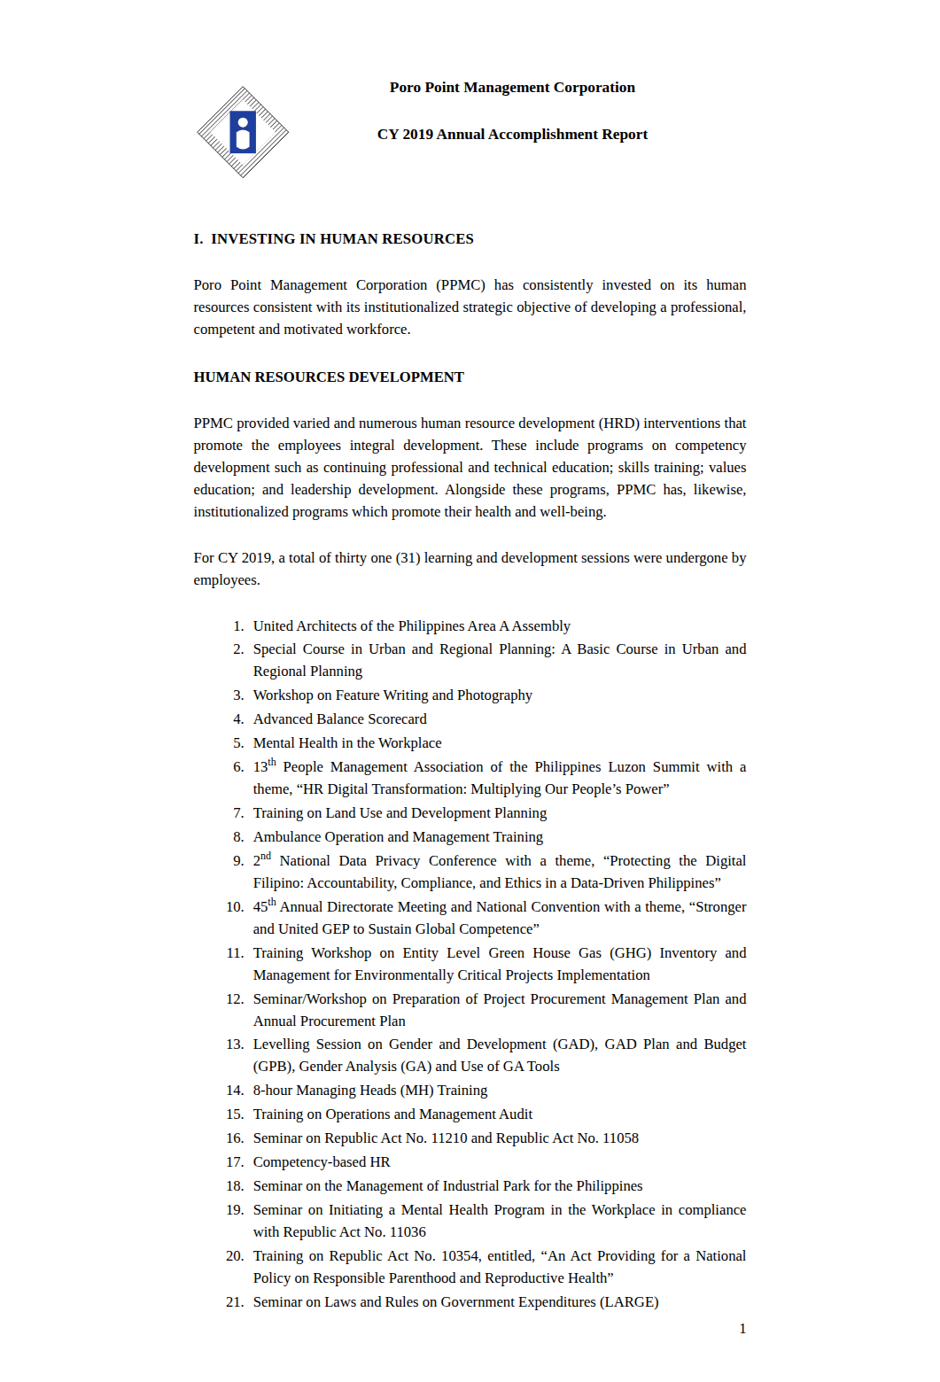Poro Point Management Corporation
CY 2019 Annual Accomplishment Report
I. INVESTING IN HUMAN RESOURCES
Poro Point Management Corporation (PPMC) has consistently invested on its human resources consistent with its institutionalized strategic objective of developing a professional, competent and motivated workforce.
HUMAN RESOURCES DEVELOPMENT
PPMC provided varied and numerous human resource development (HRD) interventions that promote the employees integral development. These include programs on competency development such as continuing professional and technical education; skills training; values education; and leadership development. Alongside these programs, PPMC has, likewise, institutionalized programs which promote their health and well-being.
For CY 2019, a total of thirty one (31) learning and development sessions were undergone by employees.
United Architects of the Philippines Area A Assembly
Special Course in Urban and Regional Planning: A Basic Course in Urban and Regional Planning
Workshop on Feature Writing and Photography
Advanced Balance Scorecard
Mental Health in the Workplace
13th People Management Association of the Philippines Luzon Summit with a theme, “HR Digital Transformation: Multiplying Our People’s Power”
Training on Land Use and Development Planning
Ambulance Operation and Management Training
2nd National Data Privacy Conference with a theme, “Protecting the Digital Filipino: Accountability, Compliance, and Ethics in a Data-Driven Philippines”
45th Annual Directorate Meeting and National Convention with a theme, “Stronger and United GEP to Sustain Global Competence”
Training Workshop on Entity Level Green House Gas (GHG) Inventory and Management for Environmentally Critical Projects Implementation
Seminar/Workshop on Preparation of Project Procurement Management Plan and Annual Procurement Plan
Levelling Session on Gender and Development (GAD), GAD Plan and Budget (GPB), Gender Analysis (GA) and Use of GA Tools
8-hour Managing Heads (MH) Training
Training on Operations and Management Audit
Seminar on Republic Act No. 11210 and Republic Act No. 11058
Competency-based HR
Seminar on the Management of Industrial Park for the Philippines
Seminar on Initiating a Mental Health Program in the Workplace in compliance with Republic Act No. 11036
Training on Republic Act No. 10354, entitled, “An Act Providing for a National Policy on Responsible Parenthood and Reproductive Health”
Seminar on Laws and Rules on Government Expenditures (LARGE)
1